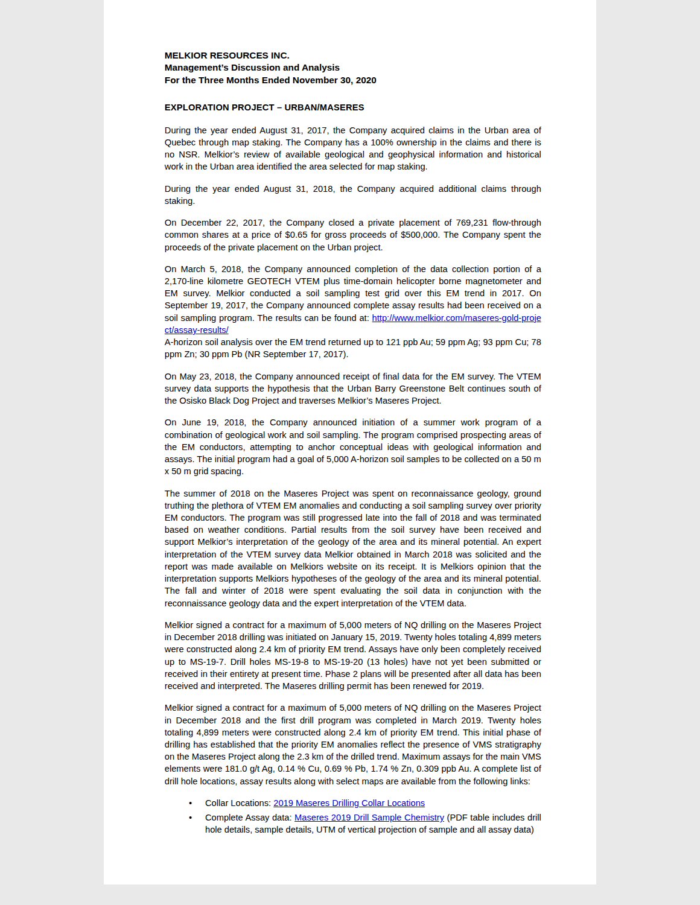MELKIOR RESOURCES INC.
Management’s Discussion and Analysis
For the Three Months Ended November 30, 2020
EXPLORATION PROJECT – URBAN/MASERES
During the year ended August 31, 2017, the Company acquired claims in the Urban area of Quebec through map staking. The Company has a 100% ownership in the claims and there is no NSR. Melkior’s review of available geological and geophysical information and historical work in the Urban area identified the area selected for map staking.
During the year ended August 31, 2018, the Company acquired additional claims through staking.
On December 22, 2017, the Company closed a private placement of 769,231 flow-through common shares at a price of $0.65 for gross proceeds of $500,000. The Company spent the proceeds of the private placement on the Urban project.
On March 5, 2018, the Company announced completion of the data collection portion of a 2,170-line kilometre GEOTECH VTEM plus time-domain helicopter borne magnetometer and EM survey. Melkior conducted a soil sampling test grid over this EM trend in 2017. On September 19, 2017, the Company announced complete assay results had been received on a soil sampling program. The results can be found at: http://www.melkior.com/maseres-gold-project/assay-results/
A-horizon soil analysis over the EM trend returned up to 121 ppb Au; 59 ppm Ag; 93 ppm Cu; 78 ppm Zn; 30 ppm Pb (NR September 17, 2017).
On May 23, 2018, the Company announced receipt of final data for the EM survey. The VTEM survey data supports the hypothesis that the Urban Barry Greenstone Belt continues south of the Osisko Black Dog Project and traverses Melkior’s Maseres Project.
On June 19, 2018, the Company announced initiation of a summer work program of a combination of geological work and soil sampling. The program comprised prospecting areas of the EM conductors, attempting to anchor conceptual ideas with geological information and assays. The initial program had a goal of 5,000 A-horizon soil samples to be collected on a 50 m x 50 m grid spacing.
The summer of 2018 on the Maseres Project was spent on reconnaissance geology, ground truthing the plethora of VTEM EM anomalies and conducting a soil sampling survey over priority EM conductors. The program was still progressed late into the fall of 2018 and was terminated based on weather conditions. Partial results from the soil survey have been received and support Melkior’s interpretation of the geology of the area and its mineral potential. An expert interpretation of the VTEM survey data Melkior obtained in March 2018 was solicited and the report was made available on Melkiors website on its receipt. It is Melkiors opinion that the interpretation supports Melkiors hypotheses of the geology of the area and its mineral potential. The fall and winter of 2018 were spent evaluating the soil data in conjunction with the reconnaissance geology data and the expert interpretation of the VTEM data.
Melkior signed a contract for a maximum of 5,000 meters of NQ drilling on the Maseres Project in December 2018 drilling was initiated on January 15, 2019. Twenty holes totaling 4,899 meters were constructed along 2.4 km of priority EM trend. Assays have only been completely received up to MS-19-7. Drill holes MS-19-8 to MS-19-20 (13 holes) have not yet been submitted or received in their entirety at present time. Phase 2 plans will be presented after all data has been received and interpreted. The Maseres drilling permit has been renewed for 2019.
Melkior signed a contract for a maximum of 5,000 meters of NQ drilling on the Maseres Project in December 2018 and the first drill program was completed in March 2019. Twenty holes totaling 4,899 meters were constructed along 2.4 km of priority EM trend. This initial phase of drilling has established that the priority EM anomalies reflect the presence of VMS stratigraphy on the Maseres Project along the 2.3 km of the drilled trend. Maximum assays for the main VMS elements were 181.0 g/t Ag, 0.14 % Cu, 0.69 % Pb, 1.74 % Zn, 0.309 ppb Au. A complete list of drill hole locations, assay results along with select maps are available from the following links:
Collar Locations: 2019 Maseres Drilling Collar Locations
Complete Assay data: Maseres 2019 Drill Sample Chemistry (PDF table includes drill hole details, sample details, UTM of vertical projection of sample and all assay data)